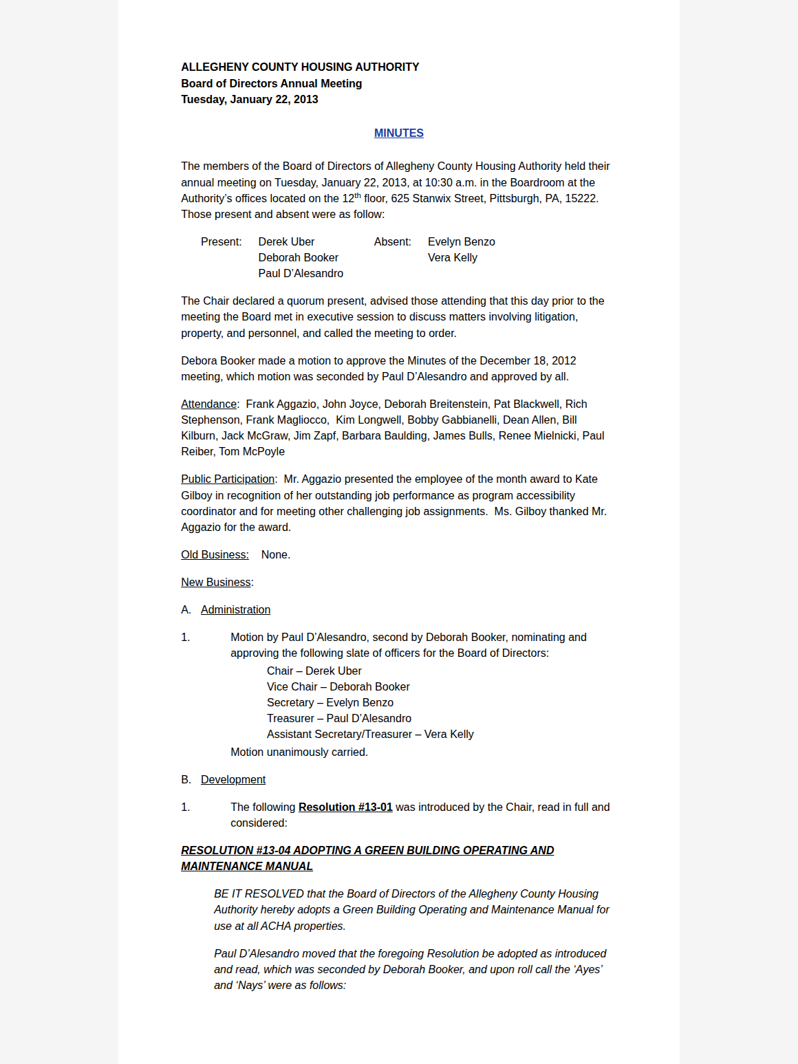ALLEGHENY COUNTY HOUSING AUTHORITY
Board of Directors Annual Meeting
Tuesday, January 22, 2013
MINUTES
The members of the Board of Directors of Allegheny County Housing Authority held their annual meeting on Tuesday, January 22, 2013, at 10:30 a.m. in the Boardroom at the Authority’s offices located on the 12th floor, 625 Stanwix Street, Pittsburgh, PA, 15222. Those present and absent were as follow:
| Present: | Derek Uber | Absent: | Evelyn Benzo |
| | Deborah Booker | | Vera Kelly |
| | Paul D’Alesandro | | |
The Chair declared a quorum present, advised those attending that this day prior to the meeting the Board met in executive session to discuss matters involving litigation, property, and personnel, and called the meeting to order.
Debora Booker made a motion to approve the Minutes of the December 18, 2012 meeting, which motion was seconded by Paul D’Alesandro and approved by all.
Attendance: Frank Aggazio, John Joyce, Deborah Breitenstein, Pat Blackwell, Rich Stephenson, Frank Magliocco, Kim Longwell, Bobby Gabbianelli, Dean Allen, Bill Kilburn, Jack McGraw, Jim Zapf, Barbara Baulding, James Bulls, Renee Mielnicki, Paul Reiber, Tom McPoyle
Public Participation: Mr. Aggazio presented the employee of the month award to Kate Gilboy in recognition of her outstanding job performance as program accessibility coordinator and for meeting other challenging job assignments. Ms. Gilboy thanked Mr. Aggazio for the award.
Old Business: None.
New Business:
A. Administration
1.
Motion by Paul D’Alesandro, second by Deborah Booker, nominating and approving the following slate of officers for the Board of Directors:
Chair – Derek Uber
Vice Chair – Deborah Booker
Secretary – Evelyn Benzo
Treasurer – Paul D’Alesandro
Assistant Secretary/Treasurer – Vera Kelly
Motion unanimously carried.
B. Development
1.
The following Resolution #13-01 was introduced by the Chair, read in full and considered:
RESOLUTION #13-04 ADOPTING A GREEN BUILDING OPERATING AND MAINTENANCE MANUAL
BE IT RESOLVED that the Board of Directors of the Allegheny County Housing Authority hereby adopts a Green Building Operating and Maintenance Manual for use at all ACHA properties.
Paul D’Alesandro moved that the foregoing Resolution be adopted as introduced and read, which was seconded by Deborah Booker, and upon roll call the ‘Ayes’ and ‘Nays’ were as follows: